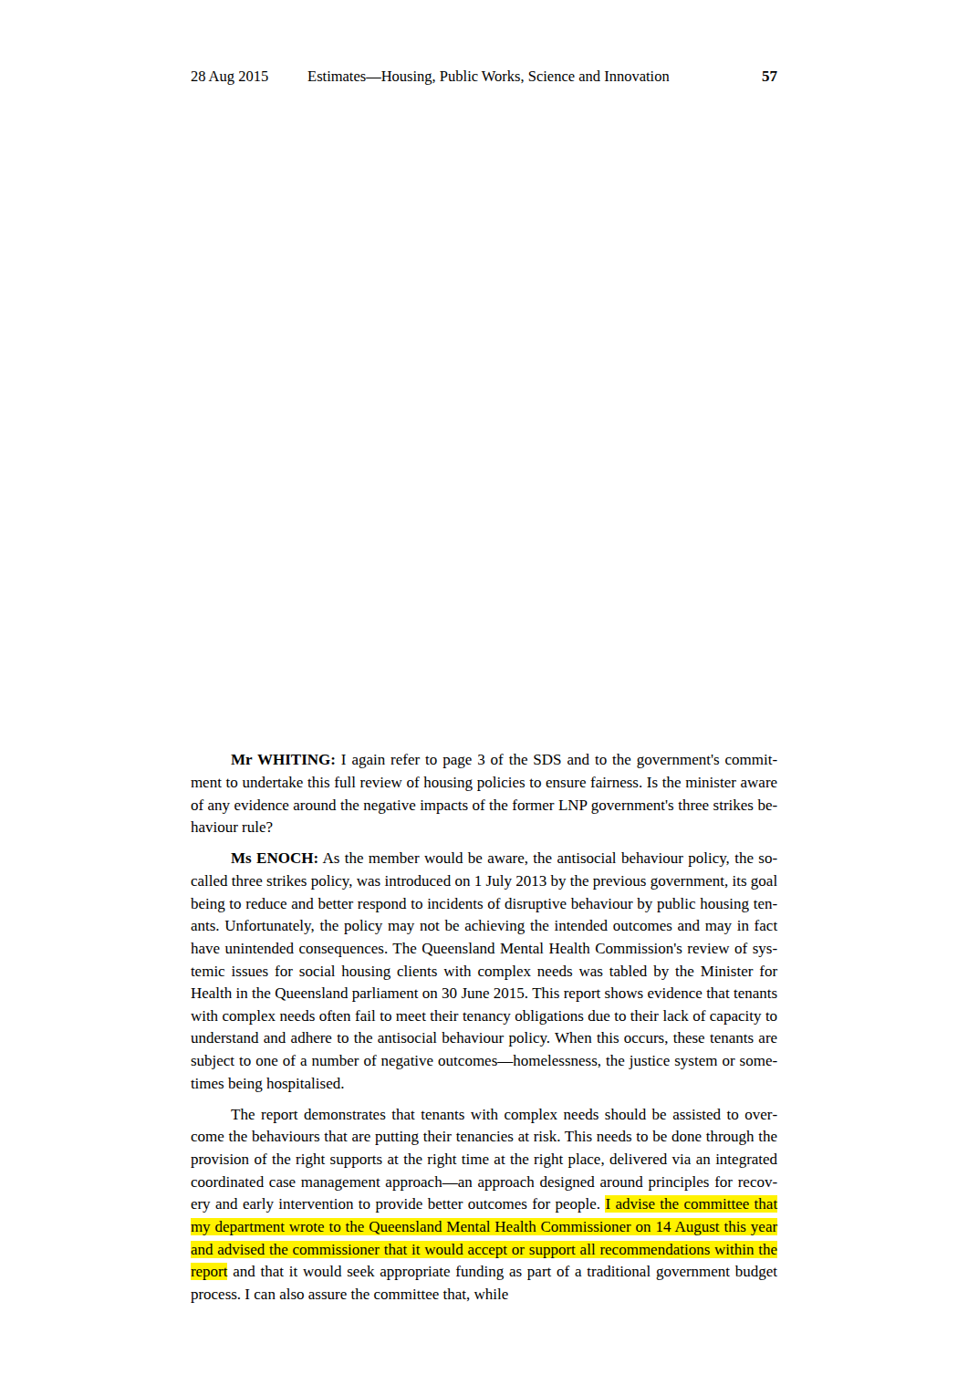28 Aug 2015 Estimates—Housing, Public Works, Science and Innovation 57
Mr WHITING: I again refer to page 3 of the SDS and to the government's commitment to undertake this full review of housing policies to ensure fairness. Is the minister aware of any evidence around the negative impacts of the former LNP government's three strikes behaviour rule?
Ms ENOCH: As the member would be aware, the antisocial behaviour policy, the so-called three strikes policy, was introduced on 1 July 2013 by the previous government, its goal being to reduce and better respond to incidents of disruptive behaviour by public housing tenants. Unfortunately, the policy may not be achieving the intended outcomes and may in fact have unintended consequences. The Queensland Mental Health Commission's review of systemic issues for social housing clients with complex needs was tabled by the Minister for Health in the Queensland parliament on 30 June 2015. This report shows evidence that tenants with complex needs often fail to meet their tenancy obligations due to their lack of capacity to understand and adhere to the antisocial behaviour policy. When this occurs, these tenants are subject to one of a number of negative outcomes—homelessness, the justice system or sometimes being hospitalised.
The report demonstrates that tenants with complex needs should be assisted to overcome the behaviours that are putting their tenancies at risk. This needs to be done through the provision of the right supports at the right time at the right place, delivered via an integrated coordinated case management approach—an approach designed around principles for recovery and early intervention to provide better outcomes for people. I advise the committee that my department wrote to the Queensland Mental Health Commissioner on 14 August this year and advised the commissioner that it would accept or support all recommendations within the report and that it would seek appropriate funding as part of a traditional government budget process. I can also assure the committee that, while